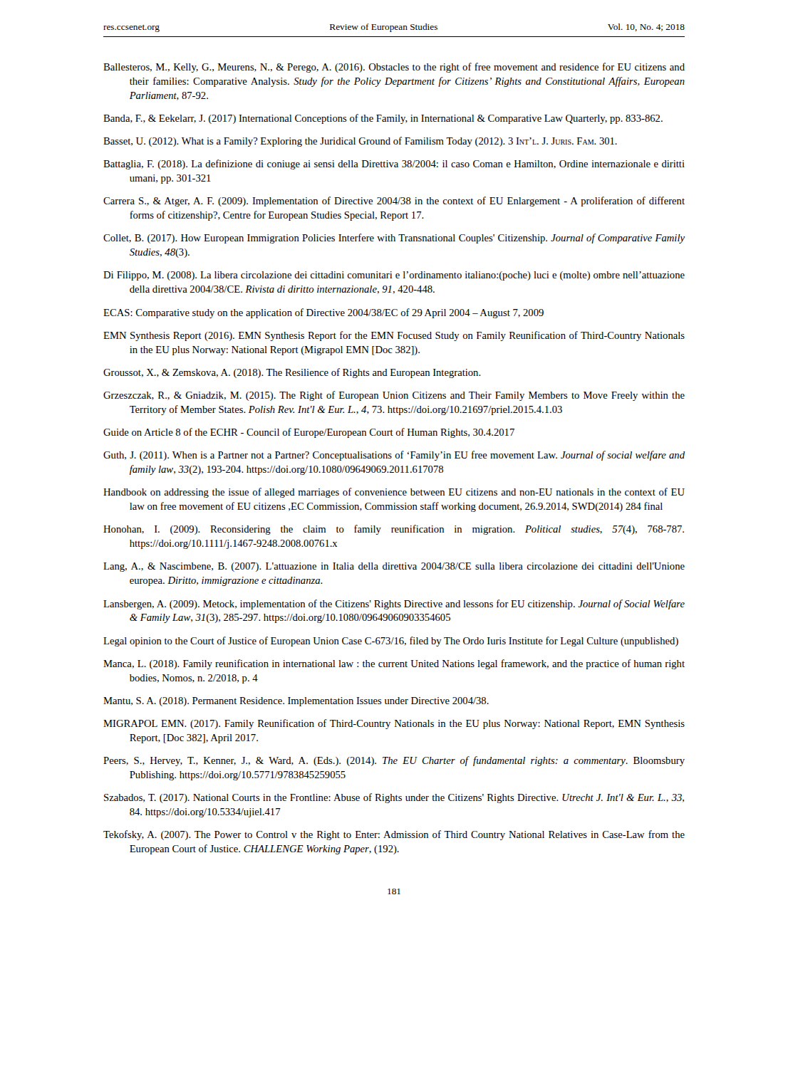res.ccsenet.org Review of European Studies Vol. 10, No. 4; 2018
Ballesteros, M., Kelly, G., Meurens, N., & Perego, A. (2016). Obstacles to the right of free movement and residence for EU citizens and their families: Comparative Analysis. Study for the Policy Department for Citizens’ Rights and Constitutional Affairs, European Parliament, 87-92.
Banda, F., & Eekelarr, J. (2017) International Conceptions of the Family, in International & Comparative Law Quarterly, pp. 833-862.
Basset, U. (2012). What is a Family? Exploring the Juridical Ground of Familism Today (2012). 3 Int’l. J. Juris. Fam. 301.
Battaglia, F. (2018). La definizione di coniuge ai sensi della Direttiva 38/2004: il caso Coman e Hamilton, Ordine internazionale e diritti umani, pp. 301-321
Carrera S., & Atger, A. F. (2009). Implementation of Directive 2004/38 in the context of EU Enlargement - A proliferation of different forms of citizenship?, Centre for European Studies Special, Report 17.
Collet, B. (2017). How European Immigration Policies Interfere with Transnational Couples' Citizenship. Journal of Comparative Family Studies, 48(3).
Di Filippo, M. (2008). La libera circolazione dei cittadini comunitari e l’ordinamento italiano:(poche) luci e (molte) ombre nell’attuazione della direttiva 2004/38/CE. Rivista di diritto internazionale, 91, 420-448.
ECAS: Comparative study on the application of Directive 2004/38/EC of 29 April 2004 – August 7, 2009
EMN Synthesis Report (2016). EMN Synthesis Report for the EMN Focused Study on Family Reunification of Third-Country Nationals in the EU plus Norway: National Report (Migrapol EMN [Doc 382]).
Groussot, X., & Zemskova, A. (2018). The Resilience of Rights and European Integration.
Grzeszczak, R., & Gniadzik, M. (2015). The Right of European Union Citizens and Their Family Members to Move Freely within the Territory of Member States. Polish Rev. Int'l & Eur. L., 4, 73. https://doi.org/10.21697/priel.2015.4.1.03
Guide on Article 8 of the ECHR - Council of Europe/European Court of Human Rights, 30.4.2017
Guth, J. (2011). When is a Partner not a Partner? Conceptualisations of ‘Family’in EU free movement Law. Journal of social welfare and family law, 33(2), 193-204. https://doi.org/10.1080/09649069.2011.617078
Handbook on addressing the issue of alleged marriages of convenience between EU citizens and non-EU nationals in the context of EU law on free movement of EU citizens ,EC Commission, Commission staff working document, 26.9.2014, SWD(2014) 284 final
Honohan, I. (2009). Reconsidering the claim to family reunification in migration. Political studies, 57(4), 768-787. https://doi.org/10.1111/j.1467-9248.2008.00761.x
Lang, A., & Nascimbene, B. (2007). L'attuazione in Italia della direttiva 2004/38/CE sulla libera circolazione dei cittadini dell'Unione europea. Diritto, immigrazione e cittadinanza.
Lansbergen, A. (2009). Metock, implementation of the Citizens' Rights Directive and lessons for EU citizenship. Journal of Social Welfare & Family Law, 31(3), 285-297. https://doi.org/10.1080/09649060903354605
Legal opinion to the Court of Justice of European Union Case C-673/16, filed by The Ordo Iuris Institute for Legal Culture (unpublished)
Manca, L. (2018). Family reunification in international law : the current United Nations legal framework, and the practice of human right bodies, Nomos, n. 2/2018, p. 4
Mantu, S. A. (2018). Permanent Residence. Implementation Issues under Directive 2004/38.
MIGRAPOL EMN. (2017). Family Reunification of Third-Country Nationals in the EU plus Norway: National Report, EMN Synthesis Report, [Doc 382], April 2017.
Peers, S., Hervey, T., Kenner, J., & Ward, A. (Eds.). (2014). The EU Charter of fundamental rights: a commentary. Bloomsbury Publishing. https://doi.org/10.5771/9783845259055
Szabados, T. (2017). National Courts in the Frontline: Abuse of Rights under the Citizens' Rights Directive. Utrecht J. Int'l & Eur. L., 33, 84. https://doi.org/10.5334/ujiel.417
Tekofsky, A. (2007). The Power to Control v the Right to Enter: Admission of Third Country National Relatives in Case-Law from the European Court of Justice. CHALLENGE Working Paper, (192).
181